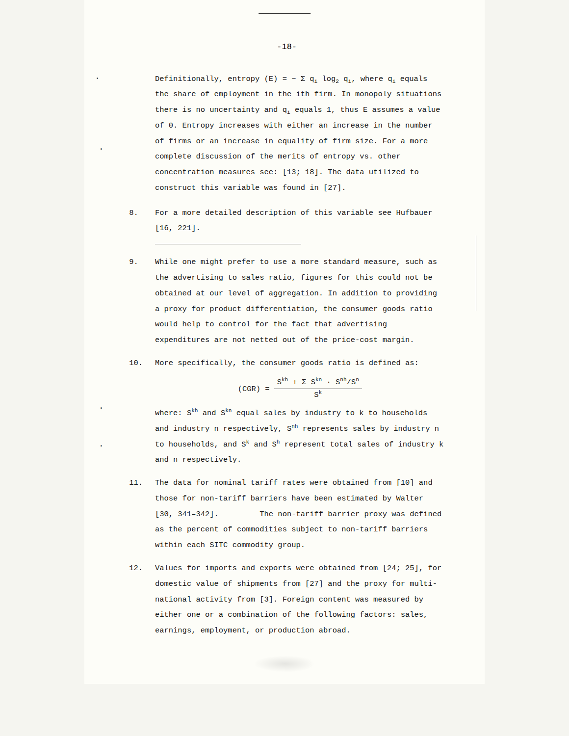·
·
·
·
-18-
Definitionally, entropy (E) = − Σ qi log2 qi, where qi equals the share of employment in the ith firm. In monopoly situations there is no uncertainty and qi equals 1, thus E assumes a value of 0. Entropy increases with either an increase in the number of firms or an increase in equality of firm size. For a more complete discussion of the merits of entropy vs. other concentration measures see: [13; 18]. The data utilized to construct this variable was found in [27].
8. For a more detailed description of this variable see Hufbauer [16, 221].
9. While one might prefer to use a more standard measure, such as the advertising to sales ratio, figures for this could not be obtained at our level of aggregation. In addition to providing a proxy for product differentiation, the consumer goods ratio would help to control for the fact that advertising expenditures are not netted out of the price-cost margin.
10. More specifically, the consumer goods ratio is defined as:
(CGR) = Skh + Σ Skn · Snh/Sn Sk
where: Skh and Skn equal sales by industry to k to households and industry n respectively, Snh represents sales by industry n to households, and Sk and Sh represent total sales of industry k and n respectively.
11. The data for nominal tariff rates were obtained from [10] and those for non-tariff barriers have been estimated by Walter [30, 341–342]. The non-tariff barrier proxy was defined as the percent of commodities subject to non-tariff barriers within each SITC commodity group.
12. Values for imports and exports were obtained from [24; 25], for domestic value of shipments from [27] and the proxy for multi-national activity from [3]. Foreign content was measured by either one or a combination of the following factors: sales, earnings, employment, or production abroad.